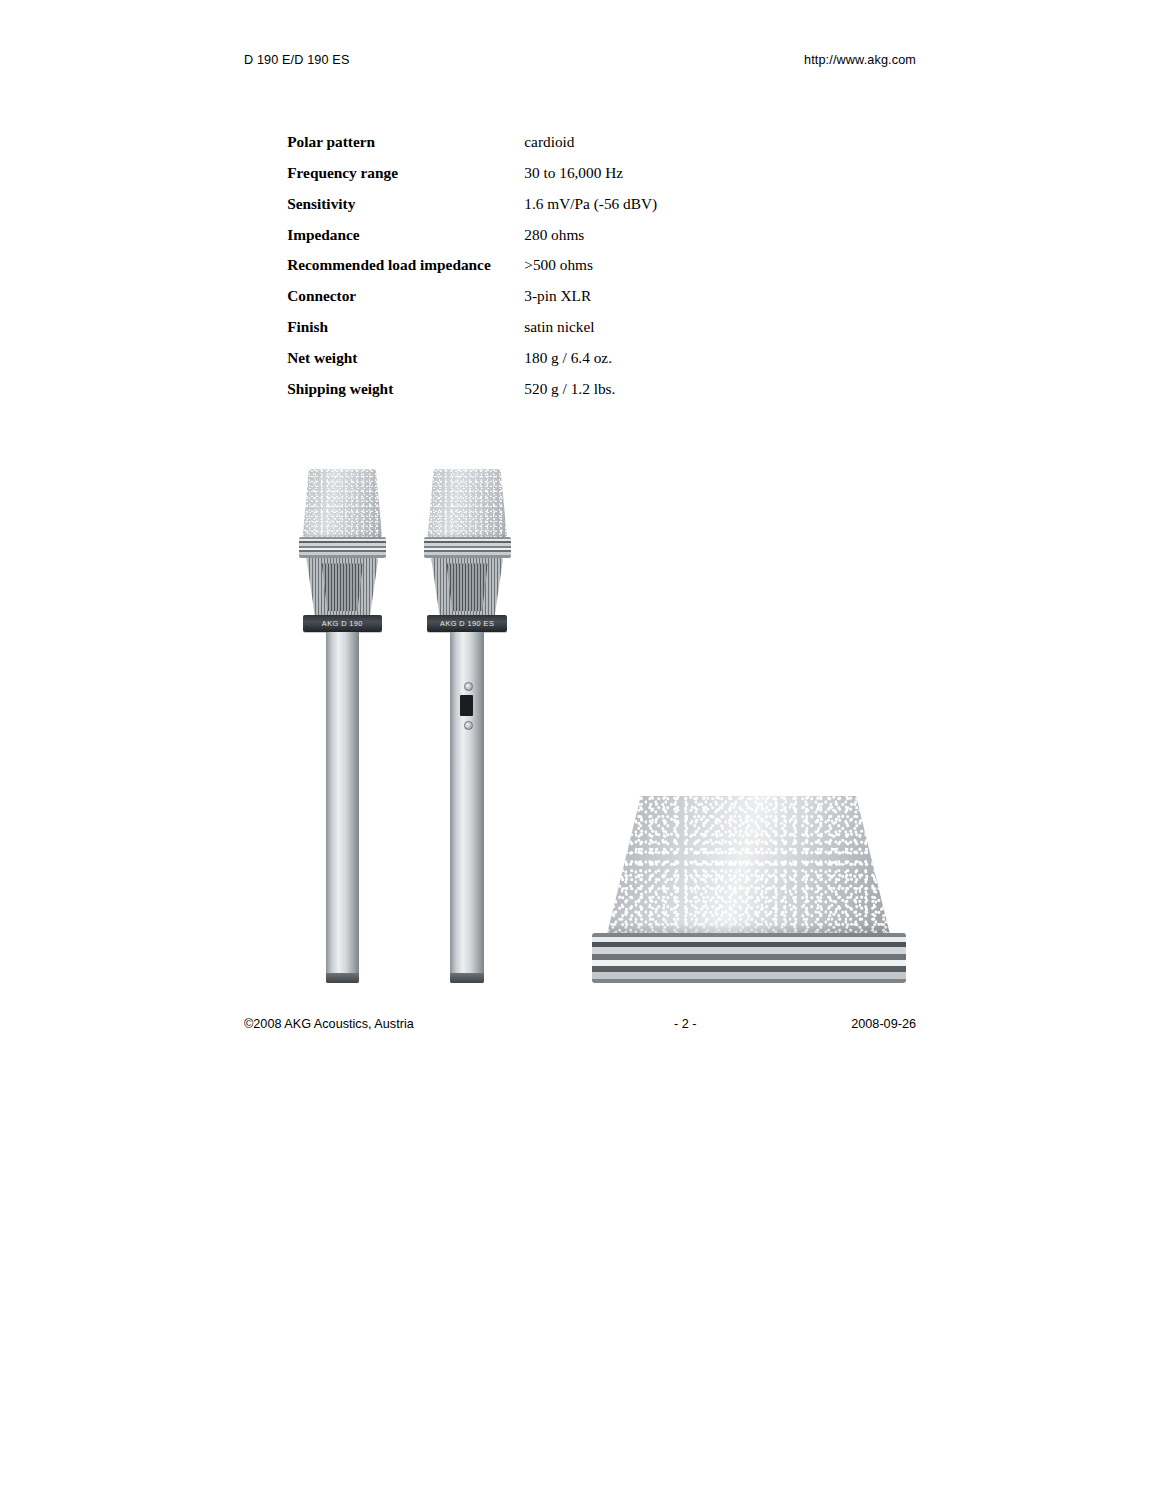D 190 E/D 190 ES
http://www.akg.com
| Polar pattern | cardioid |
| Frequency range | 30 to 16,000 Hz |
| Sensitivity | 1.6 mV/Pa (-56 dBV) |
| Impedance | 280 ohms |
| Recommended load impedance | >500 ohms |
| Connector | 3-pin XLR |
| Finish | satin nickel |
| Net weight | 180 g / 6.4 oz. |
| Shipping weight | 520 g / 1.2 lbs. |
AKG D 190
AKG D 190 ES
©2008 AKG Acoustics, Austria
- 2 -
2008-09-26